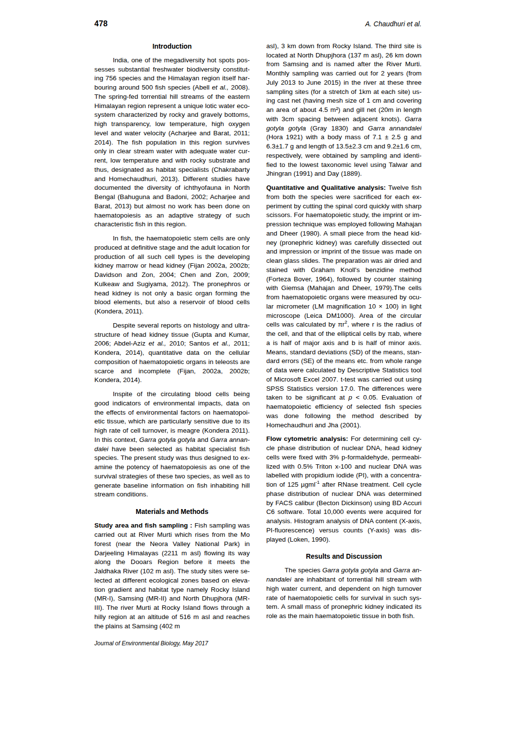478
A. Chaudhuri et al.
Introduction
India, one of the megadiversity hot spots possesses substantial freshwater biodiversity constituting 756 species and the Himalayan region itself harbouring around 500 fish species (Abell et al., 2008). The spring-fed torrential hill streams of the eastern Himalayan region represent a unique lotic water ecosystem characterized by rocky and gravely bottoms, high transparency, low temperature, high oxygen level and water velocity (Acharjee and Barat, 2011; 2014). The fish population in this region survives only in clear stream water with adequate water current, low temperature and with rocky substrate and thus, designated as habitat specialists (Chakrabarty and Homechaudhuri, 2013). Different studies have documented the diversity of ichthyofauna in North Bengal (Bahuguna and Badoni, 2002; Acharjee and Barat, 2013) but almost no work has been done on haematopoiesis as an adaptive strategy of such characteristic fish in this region.
In fish, the haematopoietic stem cells are only produced at definitive stage and the adult location for production of all such cell types is the developing kidney marrow or head kidney (Fijan 2002a, 2002b; Davidson and Zon, 2004; Chen and Zon, 2009; Kulkeaw and Sugiyama, 2012). The pronephros or head kidney is not only a basic organ forming the blood elements, but also a reservoir of blood cells (Kondera, 2011).
Despite several reports on histology and ultrastructure of head kidney tissue (Gupta and Kumar, 2006; Abdel-Aziz et al., 2010; Santos et al., 2011; Kondera, 2014), quantitative data on the cellular composition of haematopoietic organs in teleosts are scarce and incomplete (Fijan, 2002a, 2002b; Kondera, 2014).
Inspite of the circulating blood cells being good indicators of environmental impacts, data on the effects of environmental factors on haematopoietic tissue, which are particularly sensitive due to its high rate of cell turnover, is meagre (Kondera 2011). In this context, Garra gotyla gotyla and Garra annandalei have been selected as habitat specialist fish species. The present study was thus designed to examine the potency of haematopoiesis as one of the survival strategies of these two species, as well as to generate baseline information on fish inhabiting hill stream conditions.
Materials and Methods
Study area and fish sampling : Fish sampling was carried out at River Murti which rises from the Mo forest (near the Neora Valley National Park) in Darjeeling Himalayas (2211 m asl) flowing its way along the Dooars Region before it meets the Jaldhaka River (102 m asl). The study sites were selected at different ecological zones based on elevation gradient and habitat type namely Rocky Island (MR-I), Samsing (MR-II) and North Dhupjhora (MR-III). The river Murti at Rocky Island flows through a hilly region at an altitude of 516 m asl and reaches the plains at Samsing (402 m
asl), 3 km down from Rocky Island. The third site is located at North Dhupjhora (137 m asl), 26 km down from Samsing and is named after the River Murti. Monthly sampling was carried out for 2 years (from July 2013 to June 2015) in the river at these three sampling sites (for a stretch of 1km at each site) using cast net (having mesh size of 1 cm and covering an area of about 4.5 m²) and gill net (20m in length with 3cm spacing between adjacent knots). Garra gotyla gotyla (Gray 1830) and Garra annandalei (Hora 1921) with a body mass of 7.1 ± 2.5 g and 6.3±1.7 g and length of 13.5±2.3 cm and 9.2±1.6 cm, respectively, were obtained by sampling and identified to the lowest taxonomic level using Talwar and Jhingran (1991) and Day (1889).
Quantitative and Qualitative analysis: Twelve fish from both the species were sacrificed for each experiment by cutting the spinal cord quickly with sharp scissors. For haematopoietic study, the imprint or impression technique was employed following Mahajan and Dheer (1980). A small piece from the head kidney (pronephric kidney) was carefully dissected out and impression or imprint of the tissue was made on clean glass slides. The preparation was air dried and stained with Graham Knoll's benzidine method (Forteza Bover, 1964), followed by counter staining with Giemsa (Mahajan and Dheer, 1979).The cells from haematopoietic organs were measured by ocular micrometer (LM magnification 10 × 100) in light microscope (Leica DM1000). Area of the circular cells was calculated by πr2, where r is the radius of the cell, and that of the elliptical cells by πab, where a is half of major axis and b is half of minor axis. Means, standard deviations (SD) of the means, standard errors (SE) of the means etc. from whole range of data were calculated by Descriptive Statistics tool of Microsoft Excel 2007. t-test was carried out using SPSS Statistics version 17.0. The differences were taken to be significant at p < 0.05. Evaluation of haematopoietic efficiency of selected fish species was done following the method described by Homechaudhuri and Jha (2001).
Flow cytometric analysis: For determining cell cycle phase distribution of nuclear DNA, head kidney cells were fixed with 3% p-formaldehyde, permeabilized with 0.5% Triton x-100 and nuclear DNA was labelled with propidium iodide (PI), with a concentration of 125 µgml-1 after RNase treatment. Cell cycle phase distribution of nuclear DNA was determined by FACS calibur (Becton Dickinson) using BD Accuri C6 software. Total 10,000 events were acquired for analysis. Histogram analysis of DNA content (X-axis, PI-fluorescence) versus counts (Y-axis) was displayed (Loken, 1990).
Results and Discussion
The species Garra gotyla gotyla and Garra annandalei are inhabitant of torrential hill stream with high water current, and dependent on high turnover rate of haematopoietic cells for survival in such system. A small mass of pronephric kidney indicated its role as the main haematopoietic tissue in both fish.
Journal of Environmental Biology, May 2017